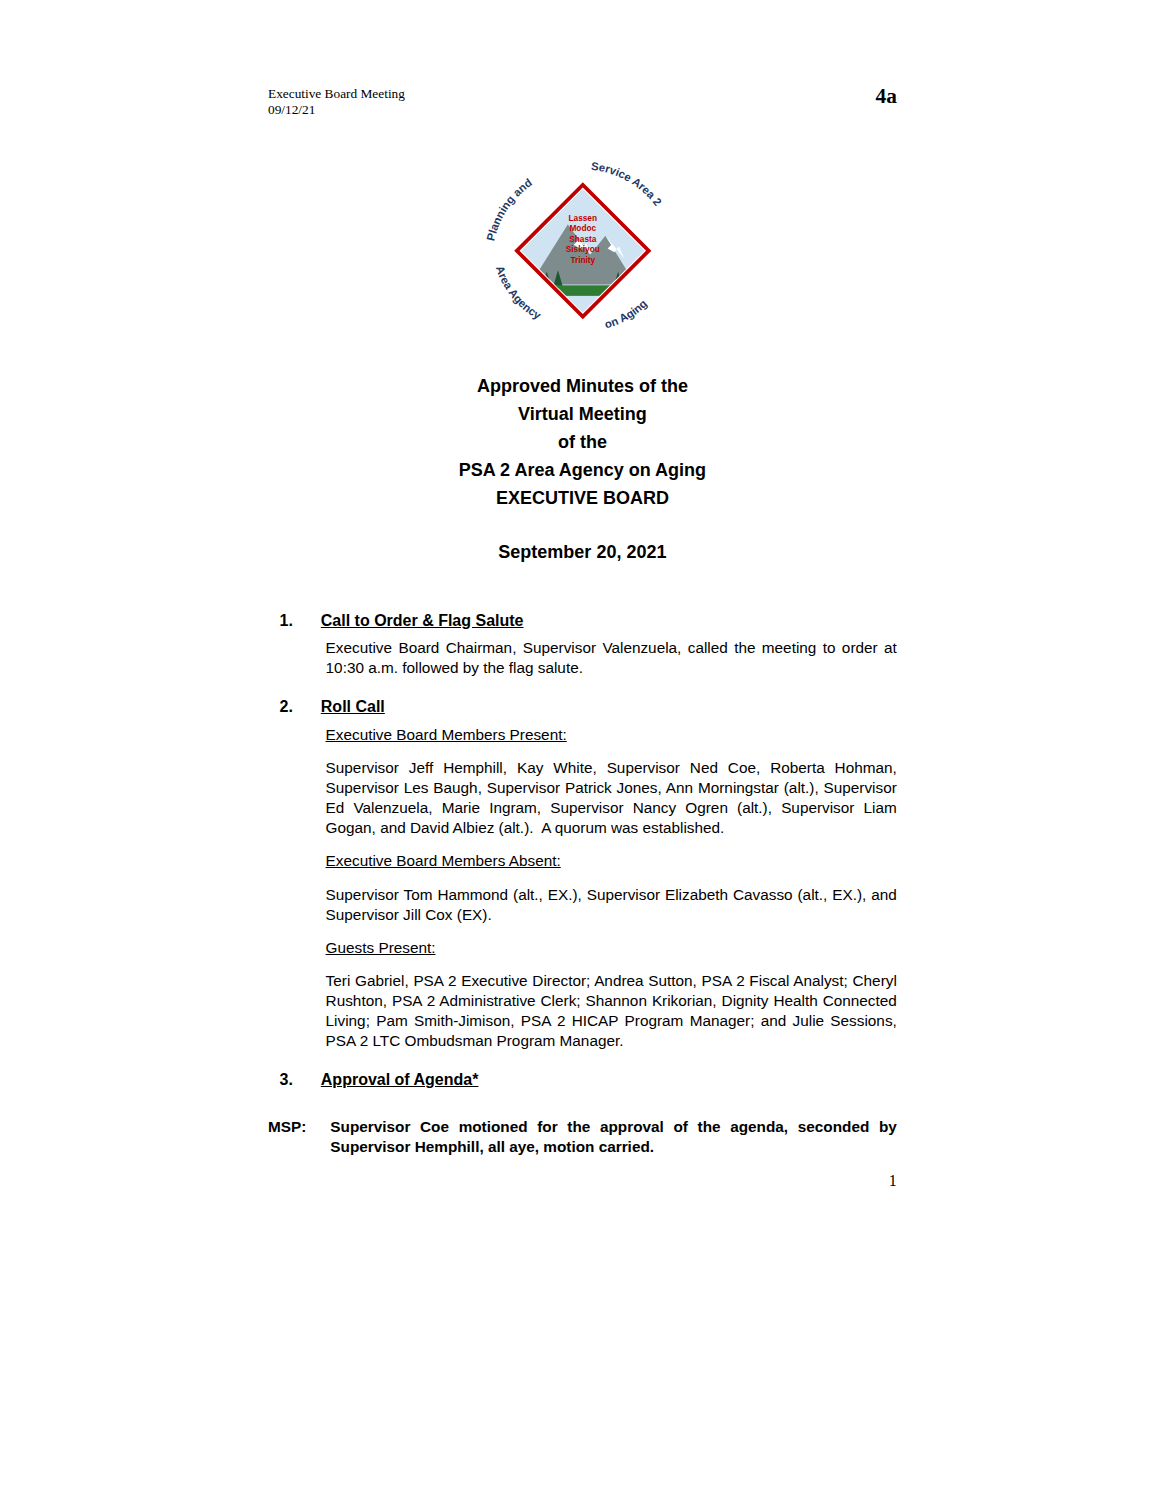Executive Board Meeting
09/12/21
4a
Lassen Modoc Shasta Siskiyou Trinity Planning and Service Area 2 Area Agency on Aging
Approved Minutes of the
Virtual Meeting
of the
PSA 2 Area Agency on Aging
EXECUTIVE BOARD
September 20, 2021
Call to Order & Flag Salute
Executive Board Chairman, Supervisor Valenzuela, called the meeting to order at 10:30 a.m. followed by the flag salute.
Roll Call
Executive Board Members Present:
Supervisor Jeff Hemphill, Kay White, Supervisor Ned Coe, Roberta Hohman, Supervisor Les Baugh, Supervisor Patrick Jones, Ann Morningstar (alt.), Supervisor Ed Valenzuela, Marie Ingram, Supervisor Nancy Ogren (alt.), Supervisor Liam Gogan, and David Albiez (alt.). A quorum was established.
Executive Board Members Absent:
Supervisor Tom Hammond (alt., EX.), Supervisor Elizabeth Cavasso (alt., EX.), and Supervisor Jill Cox (EX).
Guests Present:
Teri Gabriel, PSA 2 Executive Director; Andrea Sutton, PSA 2 Fiscal Analyst; Cheryl Rushton, PSA 2 Administrative Clerk; Shannon Krikorian, Dignity Health Connected Living; Pam Smith-Jimison, PSA 2 HICAP Program Manager; and Julie Sessions, PSA 2 LTC Ombudsman Program Manager.
Approval of Agenda*
MSP: Supervisor Coe motioned for the approval of the agenda, seconded by Supervisor Hemphill, all aye, motion carried.
1